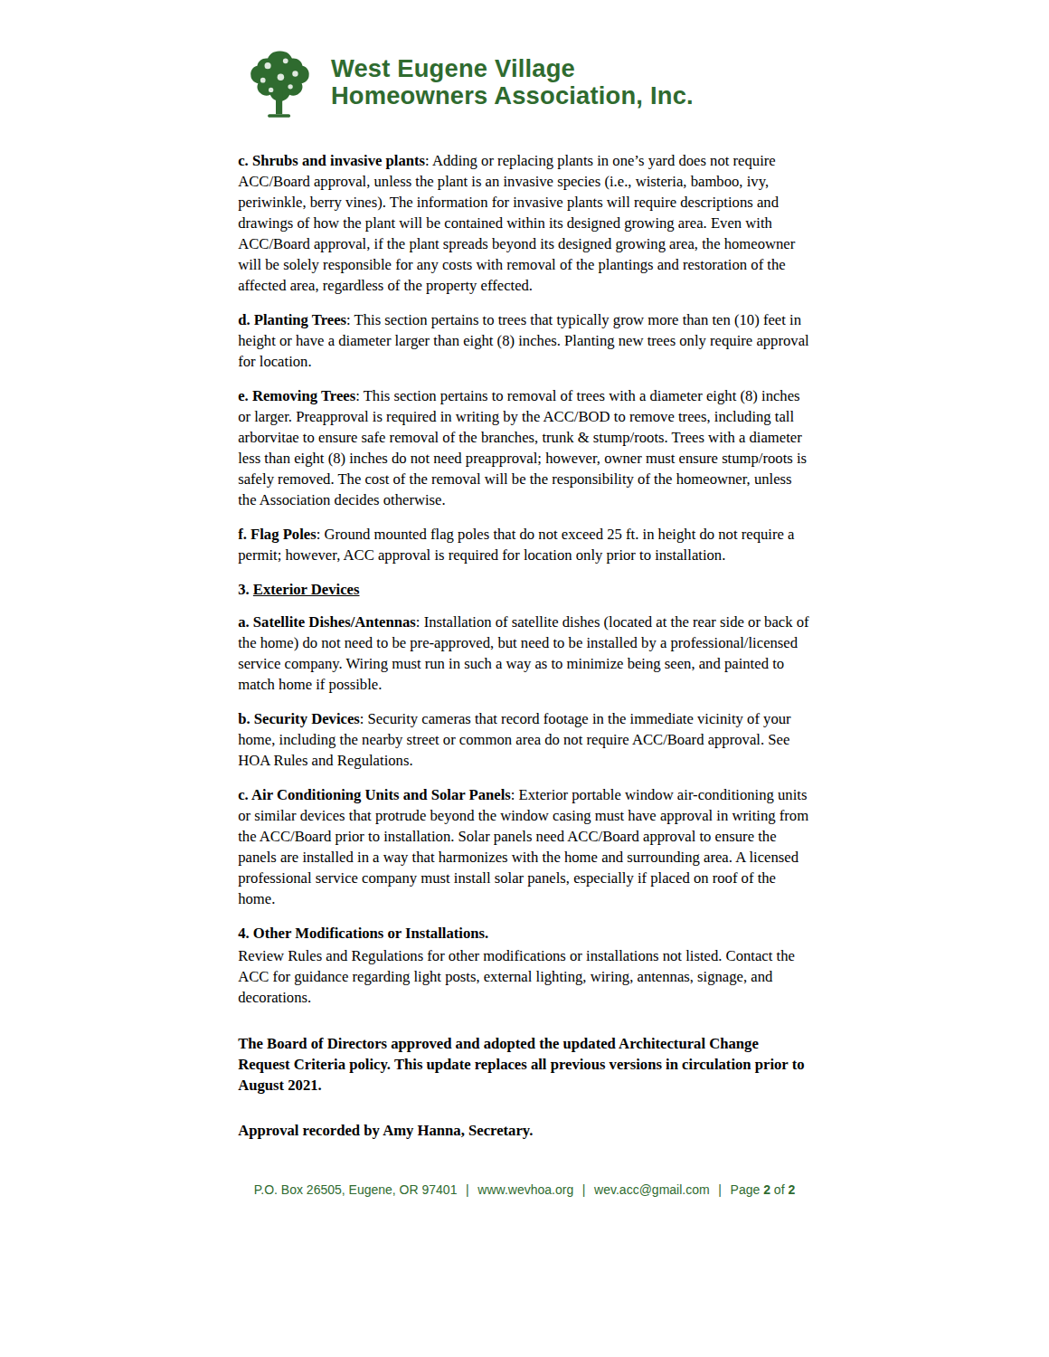West Eugene Village Homeowners Association, Inc.
c. Shrubs and invasive plants: Adding or replacing plants in one’s yard does not require ACC/Board approval, unless the plant is an invasive species (i.e., wisteria, bamboo, ivy, periwinkle, berry vines). The information for invasive plants will require descriptions and drawings of how the plant will be contained within its designed growing area. Even with ACC/Board approval, if the plant spreads beyond its designed growing area, the homeowner will be solely responsible for any costs with removal of the plantings and restoration of the affected area, regardless of the property effected.
d. Planting Trees: This section pertains to trees that typically grow more than ten (10) feet in height or have a diameter larger than eight (8) inches. Planting new trees only require approval for location.
e. Removing Trees: This section pertains to removal of trees with a diameter eight (8) inches or larger. Preapproval is required in writing by the ACC/BOD to remove trees, including tall arborvitae to ensure safe removal of the branches, trunk & stump/roots. Trees with a diameter less than eight (8) inches do not need preapproval; however, owner must ensure stump/roots is safely removed. The cost of the removal will be the responsibility of the homeowner, unless the Association decides otherwise.
f. Flag Poles: Ground mounted flag poles that do not exceed 25 ft. in height do not require a permit; however, ACC approval is required for location only prior to installation.
3. Exterior Devices
a. Satellite Dishes/Antennas: Installation of satellite dishes (located at the rear side or back of the home) do not need to be pre-approved, but need to be installed by a professional/licensed service company. Wiring must run in such a way as to minimize being seen, and painted to match home if possible.
b. Security Devices: Security cameras that record footage in the immediate vicinity of your home, including the nearby street or common area do not require ACC/Board approval. See HOA Rules and Regulations.
c. Air Conditioning Units and Solar Panels: Exterior portable window air-conditioning units or similar devices that protrude beyond the window casing must have approval in writing from the ACC/Board prior to installation. Solar panels need ACC/Board approval to ensure the panels are installed in a way that harmonizes with the home and surrounding area. A licensed professional service company must install solar panels, especially if placed on roof of the home.
4. Other Modifications or Installations.
Review Rules and Regulations for other modifications or installations not listed. Contact the ACC for guidance regarding light posts, external lighting, wiring, antennas, signage, and decorations.
The Board of Directors approved and adopted the updated Architectural Change Request Criteria policy. This update replaces all previous versions in circulation prior to August 2021.
Approval recorded by Amy Hanna, Secretary.
P.O. Box 26505, Eugene, OR 97401 | www.wevhoa.org | wev.acc@gmail.com | Page 2 of 2